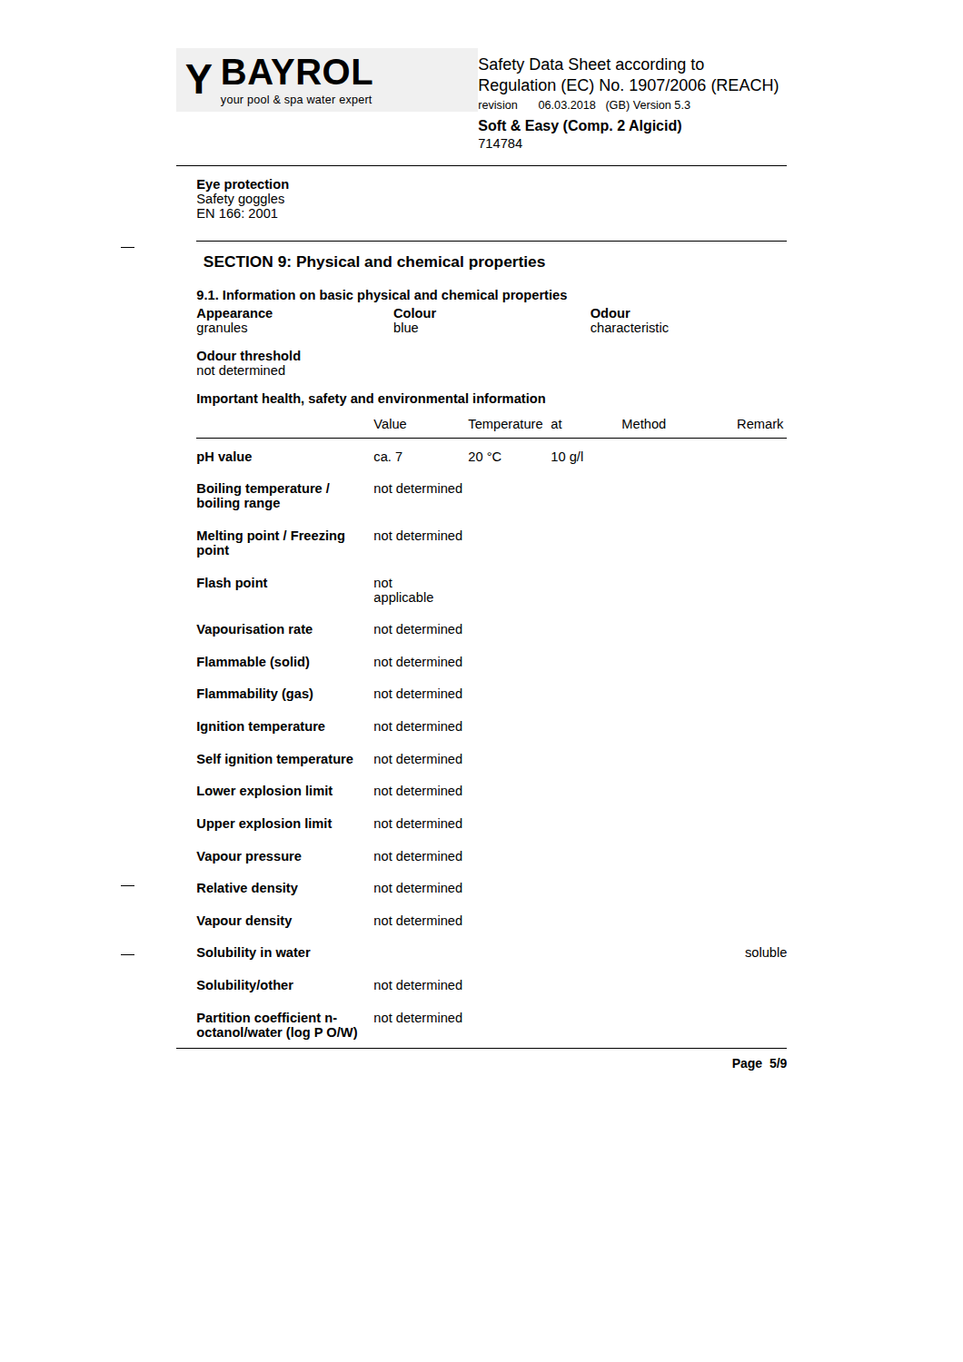Y
BAYROL
your pool & spa water expert
Safety Data Sheet according to Regulation (EC) No. 1907/2006 (REACH)
revision 06.03.2018 (GB) Version 5.3
Soft & Easy (Comp. 2 Algicid)
714784
Eye protection
Safety goggles
EN 166: 2001
SECTION 9: Physical and chemical properties
9.1. Information on basic physical and chemical properties
Appearance
granules
Colour
blue
Odour
characteristic
Odour threshold
not determined
Important health, safety and environmental information
| | Value | Temperature | at | Method | Remark |
| --- | --- | --- | --- | --- | --- |
| pH value | ca. 7 | 20 °C | 10 g/l | | |
| Boiling temperature / boiling range | not determined | | | | |
| Melting point / Freezing point | not determined | | | | |
| Flash point | not applicable | | | | |
| Vapourisation rate | not determined | | | | |
| Flammable (solid) | not determined | | | | |
| Flammability (gas) | not determined | | | | |
| Ignition temperature | not determined | | | | |
| Self ignition temperature | not determined | | | | |
| Lower explosion limit | not determined | | | | |
| Upper explosion limit | not determined | | | | |
| Vapour pressure | not determined | | | | |
| Relative density | not determined | | | | |
| Vapour density | not determined | | | | |
| Solubility in water | | | | | soluble |
| Solubility/other | not determined | | | | |
| Partition coefficient n-octanol/water (log P O/W) | not determined | | | | |
Page 5/9